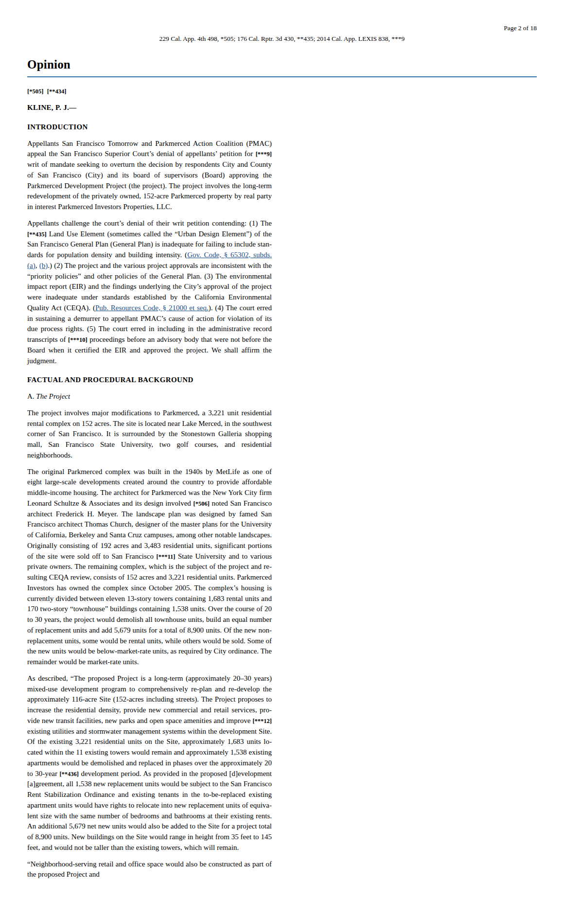Page 2 of 18
229 Cal. App. 4th 498, *505; 176 Cal. Rptr. 3d 430, **435; 2014 Cal. App. LEXIS 838, ***9
Opinion
[*505] [**434]
KLINE, P. J.—
INTRODUCTION
Appellants San Francisco Tomorrow and Parkmerced Action Coalition (PMAC) appeal the San Francisco Superior Court’s denial of appellants’ petition for [***9] writ of mandate seeking to overturn the decision by respondents City and County of San Francisco (City) and its board of supervisors (Board) approving the Parkmerced Development Project (the project). The project involves the long-term redevelopment of the privately owned, 152-acre Parkmerced property by real party in interest Parkmerced Investors Properties, LLC.
Appellants challenge the court’s denial of their writ petition contending: (1) The [**435] Land Use Element (sometimes called the “Urban Design Element”) of the San Francisco General Plan (General Plan) is inadequate for failing to include standards for population density and building intensity. (Gov. Code, § 65302, subds. (a), (b).) (2) The project and the various project approvals are inconsistent with the “priority policies” and other policies of the General Plan. (3) The environmental impact report (EIR) and the findings underlying the City’s approval of the project were inadequate under standards established by the California Environmental Quality Act (CEQA). (Pub. Resources Code, § 21000 et seq.). (4) The court erred in sustaining a demurrer to appellant PMAC’s cause of action for violation of its due process rights. (5) The court erred in including in the administrative record transcripts of [***10] proceedings before an advisory body that were not before the Board when it certified the EIR and approved the project. We shall affirm the judgment.
FACTUAL AND PROCEDURAL BACKGROUND
A. The Project
The project involves major modifications to Parkmerced, a 3,221 unit residential rental complex on 152 acres. The site is located near Lake Merced, in the southwest corner of San Francisco. It is surrounded by the Stonestown Galleria shopping mall, San Francisco State University, two golf courses, and residential neighborhoods.
The original Parkmerced complex was built in the 1940s by MetLife as one of eight large-scale developments created around the country to provide affordable middle-income housing. The architect for Parkmerced was the New York City firm Leonard Schultze & Associates and its design involved [*506] noted San Francisco architect Frederick H. Meyer. The landscape plan was designed by famed San Francisco architect Thomas Church, designer of the master plans for the University of California, Berkeley and Santa Cruz campuses, among other notable landscapes. Originally consisting of 192 acres and 3,483 residential units, significant portions of the site were sold off to San Francisco [***11] State University and to various private owners. The remaining complex, which is the subject of the project and resulting CEQA review, consists of 152 acres and 3,221 residential units. Parkmerced Investors has owned the complex since October 2005. The complex’s housing is currently divided between eleven 13-story towers containing 1,683 rental units and 170 two-story “townhouse” buildings containing 1,538 units. Over the course of 20 to 30 years, the project would demolish all townhouse units, build an equal number of replacement units and add 5,679 units for a total of 8,900 units. Of the new nonreplacement units, some would be rental units, while others would be sold. Some of the new units would be below-market-rate units, as required by City ordinance. The remainder would be market-rate units.
As described, “The proposed Project is a long-term (approximately 20–30 years) mixed-use development program to comprehensively re-plan and re-develop the approximately 116-acre Site (152-acres including streets). The Project proposes to increase the residential density, provide new commercial and retail services, provide new transit facilities, new parks and open space amenities and improve [***12] existing utilities and stormwater management systems within the development Site. Of the existing 3,221 residential units on the Site, approximately 1,683 units located within the 11 existing towers would remain and approximately 1,538 existing apartments would be demolished and replaced in phases over the approximately 20 to 30-year [**436] development period. As provided in the proposed [d]evelopment [a]greement, all 1,538 new replacement units would be subject to the San Francisco Rent Stabilization Ordinance and existing tenants in the to-be-replaced existing apartment units would have rights to relocate into new replacement units of equivalent size with the same number of bedrooms and bathrooms at their existing rents. An additional 5,679 net new units would also be added to the Site for a project total of 8,900 units. New buildings on the Site would range in height from 35 feet to 145 feet, and would not be taller than the existing towers, which will remain.
“Neighborhood-serving retail and office space would also be constructed as part of the proposed Project and